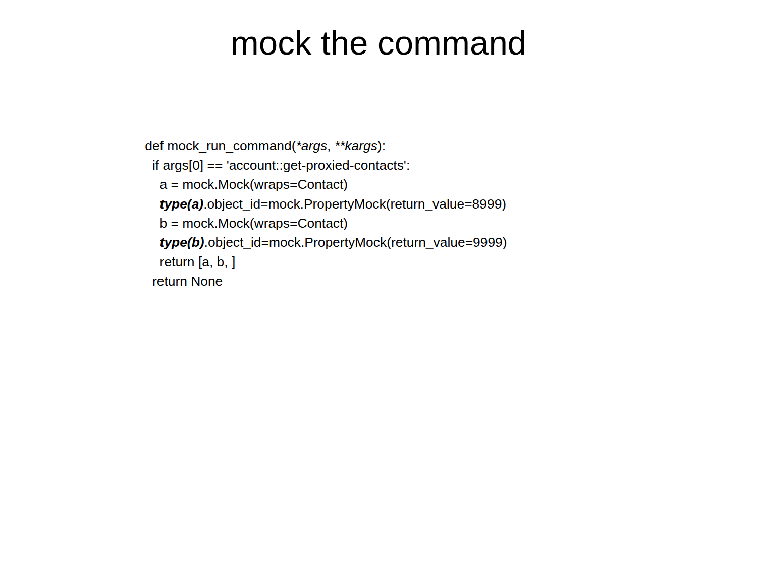mock the command
def mock_run_command(*args, **kargs):
  if args[0] == 'account::get-proxied-contacts':
    a = mock.Mock(wraps=Contact)
    type(a).object_id=mock.PropertyMock(return_value=8999)
    b = mock.Mock(wraps=Contact)
    type(b).object_id=mock.PropertyMock(return_value=9999)
    return [a, b, ]
  return None